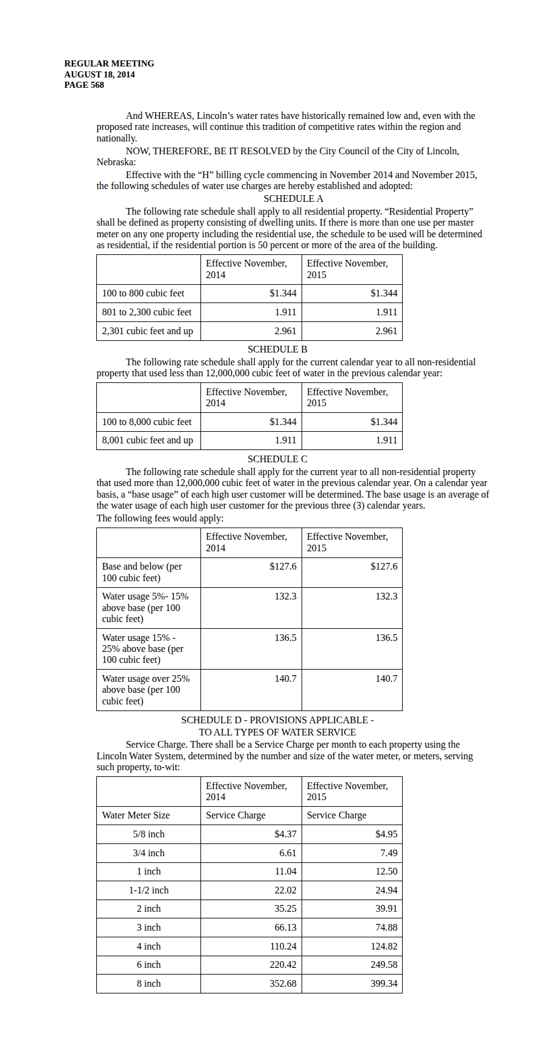REGULAR MEETING
AUGUST 18, 2014
PAGE 568
And WHEREAS, Lincoln’s water rates have historically remained low and, even with the proposed rate increases, will continue this tradition of competitive rates within the region and nationally.
NOW, THEREFORE, BE IT RESOLVED by the City Council of the City of Lincoln, Nebraska:
Effective with the “H” billing cycle commencing in November 2014 and November 2015, the following schedules of water use charges are hereby established and adopted:
SCHEDULE A
The following rate schedule shall apply to all residential property. “Residential Property” shall be defined as property consisting of dwelling units. If there is more than one use per master meter on any one property including the residential use, the schedule to be used will be determined as residential, if the residential portion is 50 percent or more of the area of the building.
| | Effective November, 2014 | Effective November, 2015 |
| 100 to 800 cubic feet | $1.344 | $1.344 |
| 801 to 2,300 cubic feet | 1.911 | 1.911 |
| 2,301 cubic feet and up | 2.961 | 2.961 |
SCHEDULE B
The following rate schedule shall apply for the current calendar year to all non-residential property that used less than 12,000,000 cubic feet of water in the previous calendar year:
| | Effective November, 2014 | Effective November, 2015 |
| 100 to 8,000 cubic feet | $1.344 | $1.344 |
| 8,001 cubic feet and up | 1.911 | 1.911 |
SCHEDULE C
The following rate schedule shall apply for the current year to all non-residential property that used more than 12,000,000 cubic feet of water in the previous calendar year. On a calendar year basis, a “base usage” of each high user customer will be determined. The base usage is an average of the water usage of each high user customer for the previous three (3) calendar years.
The following fees would apply:
| | Effective November, 2014 | Effective November, 2015 |
| Base and below (per 100 cubic feet) | $127.6 | $127.6 |
| Water usage 5%- 15% above base (per 100 cubic feet) | 132.3 | 132.3 |
| Water usage 15% - 25% above base (per 100 cubic feet) | 136.5 | 136.5 |
| Water usage over 25% above base (per 100 cubic feet) | 140.7 | 140.7 |
SCHEDULE D - PROVISIONS APPLICABLE -
TO ALL TYPES OF WATER SERVICE
Service Charge. There shall be a Service Charge per month to each property using the Lincoln Water System, determined by the number and size of the water meter, or meters, serving such property, to-wit:
| | Effective November, 2014 | Effective November, 2015 |
| Water Meter Size | Service Charge | Service Charge |
| 5/8 inch | $4.37 | $4.95 |
| 3/4 inch | 6.61 | 7.49 |
| 1 inch | 11.04 | 12.50 |
| 1-1/2 inch | 22.02 | 24.94 |
| 2 inch | 35.25 | 39.91 |
| 3 inch | 66.13 | 74.88 |
| 4 inch | 110.24 | 124.82 |
| 6 inch | 220.42 | 249.58 |
| 8 inch | 352.68 | 399.34 |